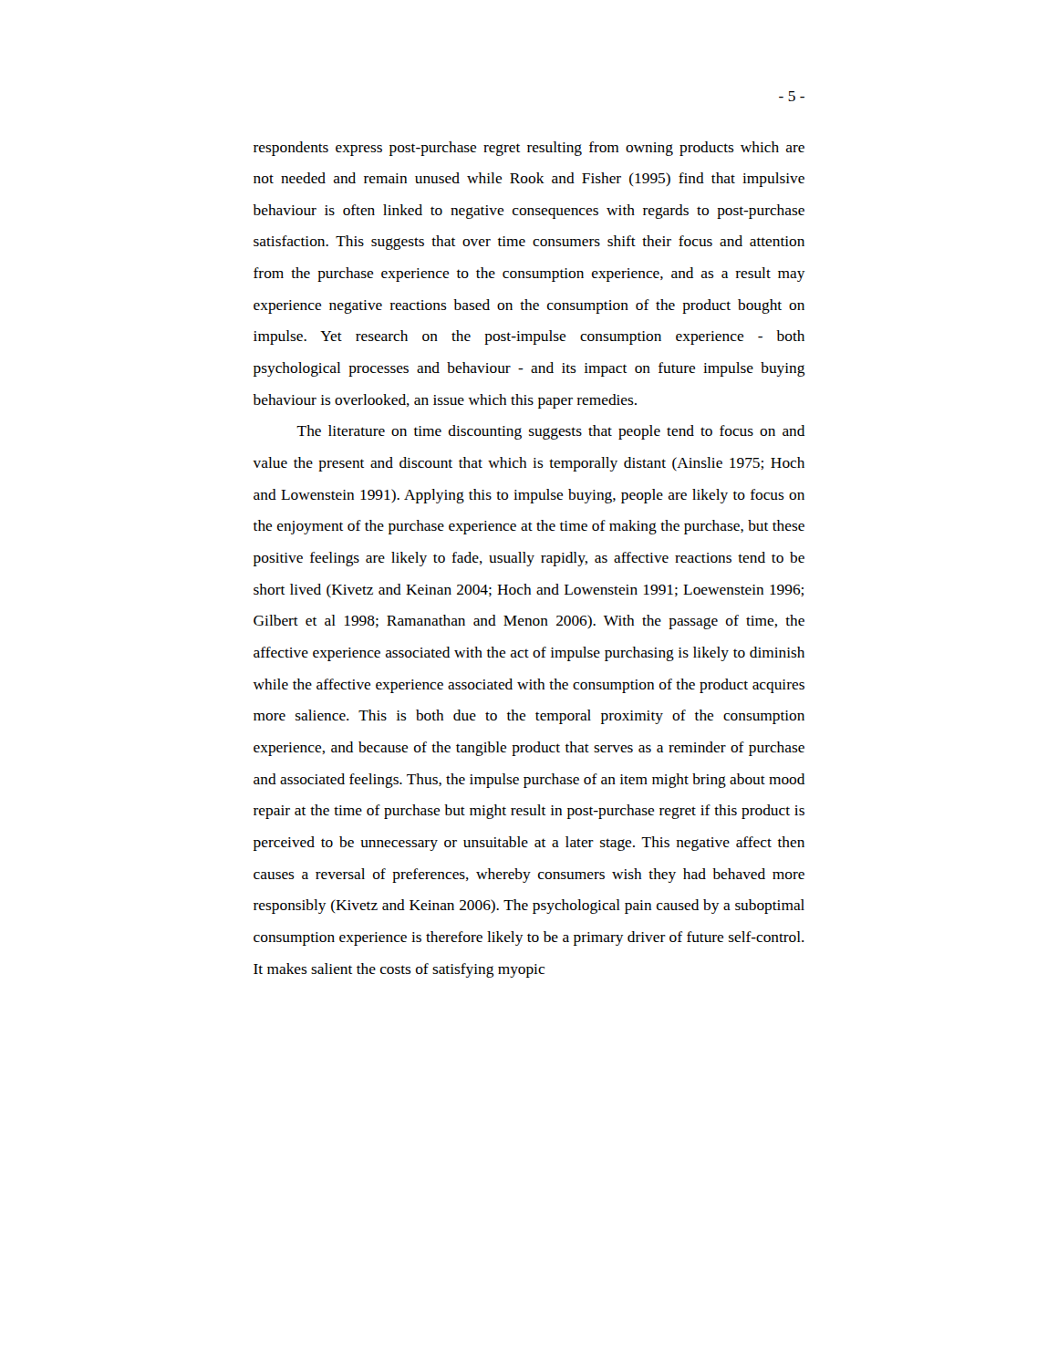- 5 -
respondents express post-purchase regret resulting from owning products which are not needed and remain unused while Rook and Fisher (1995) find that impulsive behaviour is often linked to negative consequences with regards to post-purchase satisfaction. This suggests that over time consumers shift their focus and attention from the purchase experience to the consumption experience, and as a result may experience negative reactions based on the consumption of the product bought on impulse. Yet research on the post-impulse consumption experience - both psychological processes and behaviour - and its impact on future impulse buying behaviour is overlooked, an issue which this paper remedies.
The literature on time discounting suggests that people tend to focus on and value the present and discount that which is temporally distant (Ainslie 1975; Hoch and Lowenstein 1991). Applying this to impulse buying, people are likely to focus on the enjoyment of the purchase experience at the time of making the purchase, but these positive feelings are likely to fade, usually rapidly, as affective reactions tend to be short lived (Kivetz and Keinan 2004; Hoch and Lowenstein 1991; Loewenstein 1996; Gilbert et al 1998; Ramanathan and Menon 2006). With the passage of time, the affective experience associated with the act of impulse purchasing is likely to diminish while the affective experience associated with the consumption of the product acquires more salience. This is both due to the temporal proximity of the consumption experience, and because of the tangible product that serves as a reminder of purchase and associated feelings. Thus, the impulse purchase of an item might bring about mood repair at the time of purchase but might result in post-purchase regret if this product is perceived to be unnecessary or unsuitable at a later stage. This negative affect then causes a reversal of preferences, whereby consumers wish they had behaved more responsibly (Kivetz and Keinan 2006). The psychological pain caused by a suboptimal consumption experience is therefore likely to be a primary driver of future self-control. It makes salient the costs of satisfying myopic